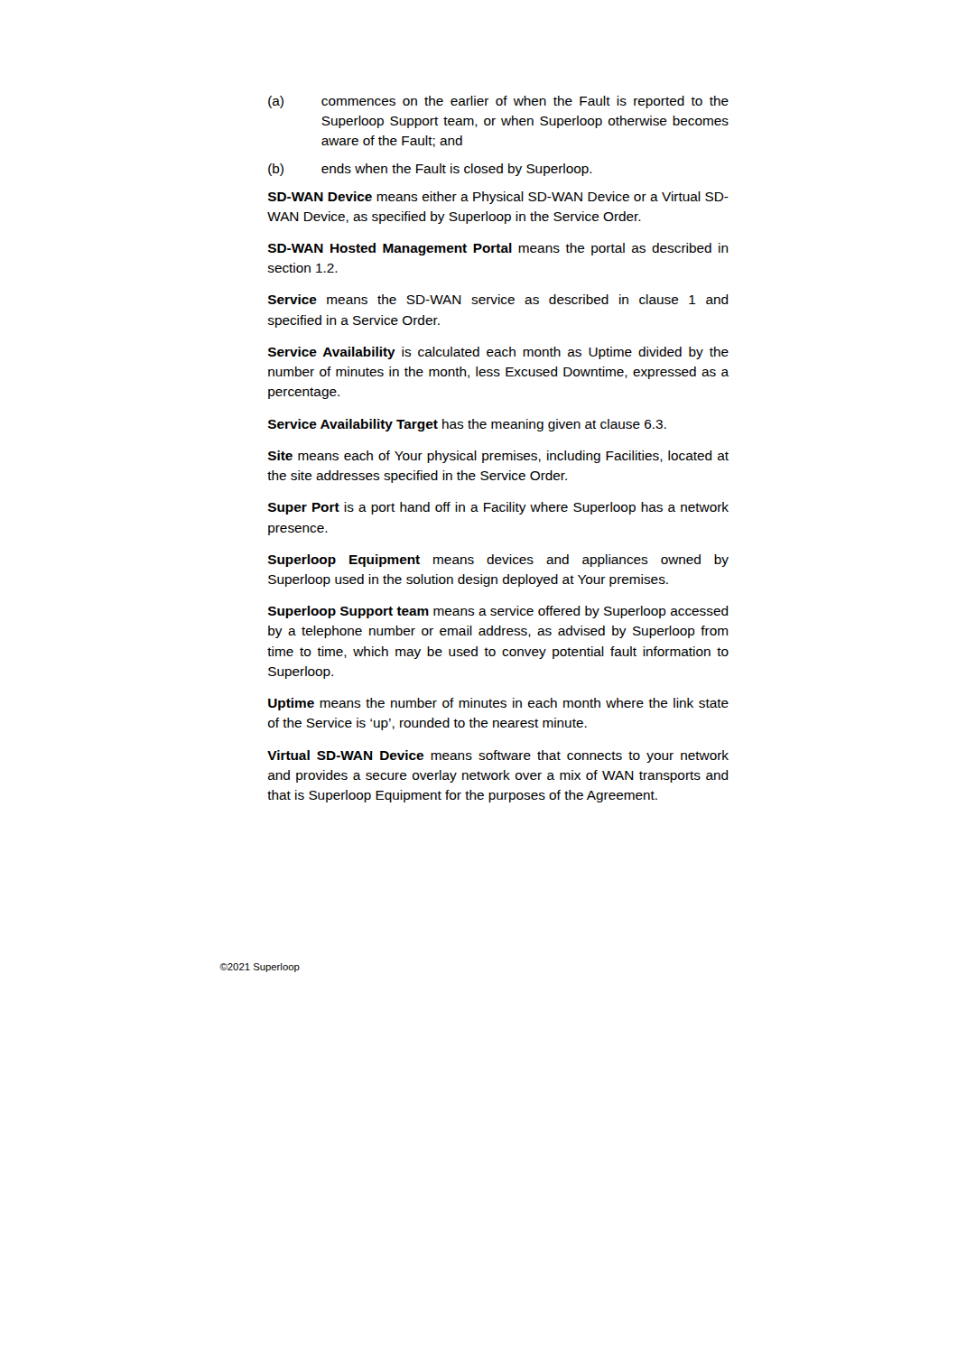(a)
commences on the earlier of when the Fault is reported to the Superloop Support team, or when Superloop otherwise becomes aware of the Fault; and
(b)
ends when the Fault is closed by Superloop.
SD-WAN Device means either a Physical SD-WAN Device or a Virtual SD-WAN Device, as specified by Superloop in the Service Order.
SD-WAN Hosted Management Portal means the portal as described in section 1.2.
Service means the SD-WAN service as described in clause 1 and specified in a Service Order.
Service Availability is calculated each month as Uptime divided by the number of minutes in the month, less Excused Downtime, expressed as a percentage.
Service Availability Target has the meaning given at clause 6.3.
Site means each of Your physical premises, including Facilities, located at the site addresses specified in the Service Order.
Super Port is a port hand off in a Facility where Superloop has a network presence.
Superloop Equipment means devices and appliances owned by Superloop used in the solution design deployed at Your premises.
Superloop Support team means a service offered by Superloop accessed by a telephone number or email address, as advised by Superloop from time to time, which may be used to convey potential fault information to Superloop.
Uptime means the number of minutes in each month where the link state of the Service is ‘up’, rounded to the nearest minute.
Virtual SD-WAN Device means software that connects to your network and provides a secure overlay network over a mix of WAN transports and that is Superloop Equipment for the purposes of the Agreement.
©2021 Superloop